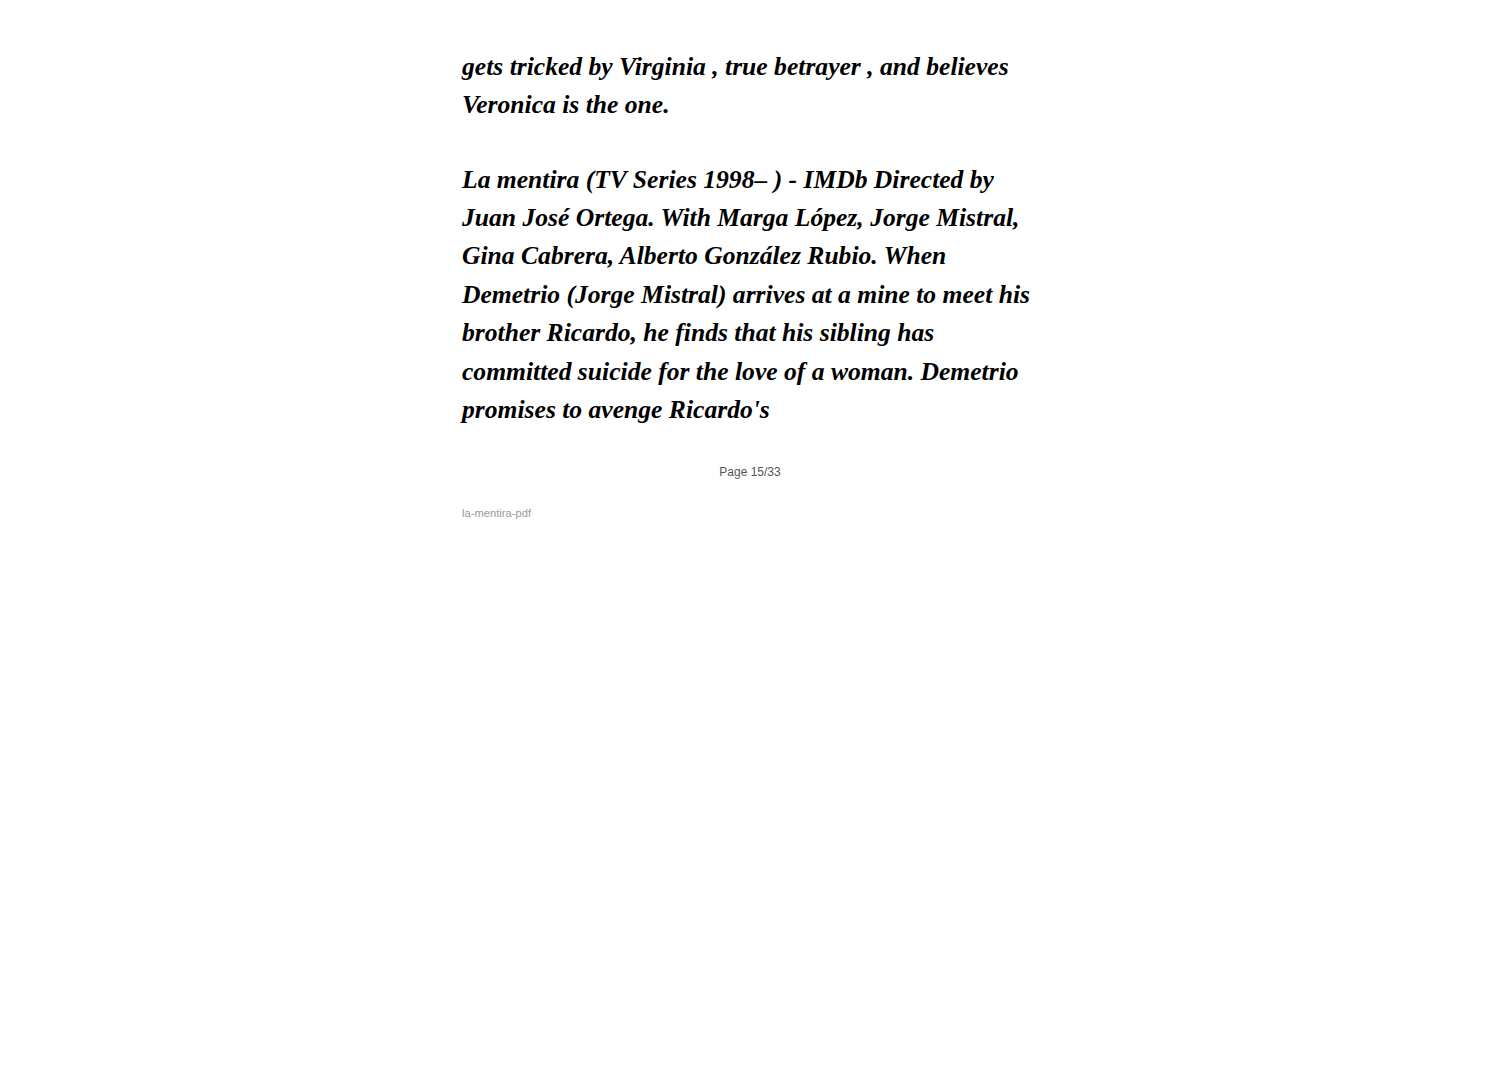gets tricked by Virginia , true betrayer , and believes Veronica is the one.
La mentira (TV Series 1998– ) - IMDb Directed by Juan José Ortega. With Marga López, Jorge Mistral, Gina Cabrera, Alberto González Rubio. When Demetrio (Jorge Mistral) arrives at a mine to meet his brother Ricardo, he finds that his sibling has committed suicide for the love of a woman. Demetrio promises to avenge Ricardo's
Page 15/33
la-mentira-pdf